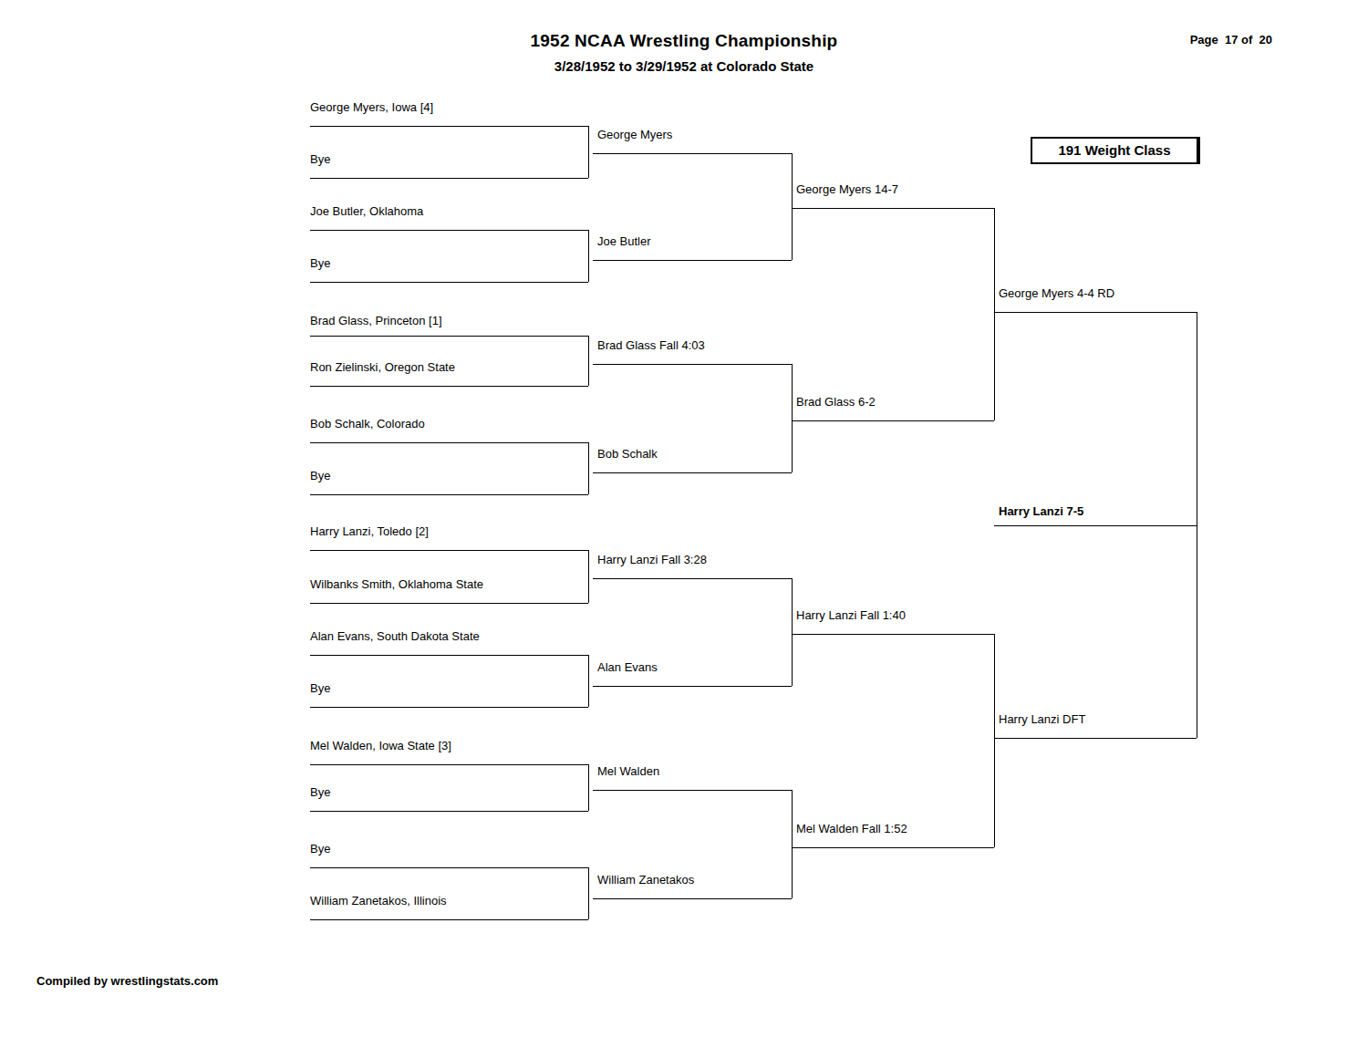Page 17 of 20
1952 NCAA Wrestling Championship
3/28/1952 to 3/29/1952 at Colorado State
191 Weight Class
George Myers, Iowa [4]
Bye
Joe Butler, Oklahoma
Bye
Brad Glass, Princeton [1]
Ron Zielinski, Oregon State
Bob Schalk, Colorado
Bye
Harry Lanzi, Toledo [2]
Wilbanks Smith, Oklahoma State
Alan Evans, South Dakota State
Bye
Mel Walden, Iowa State [3]
Bye
Bye
William Zanetakos, Illinois
George Myers
Joe Butler
Brad Glass Fall 4:03
Bob Schalk
Harry Lanzi Fall 3:28
Alan Evans
Mel Walden
William Zanetakos
George Myers 14-7
Brad Glass 6-2
Harry Lanzi Fall 1:40
Mel Walden Fall 1:52
George Myers 4-4 RD
Harry Lanzi DFT
Harry Lanzi 7-5
Compiled by wrestlingstats.com